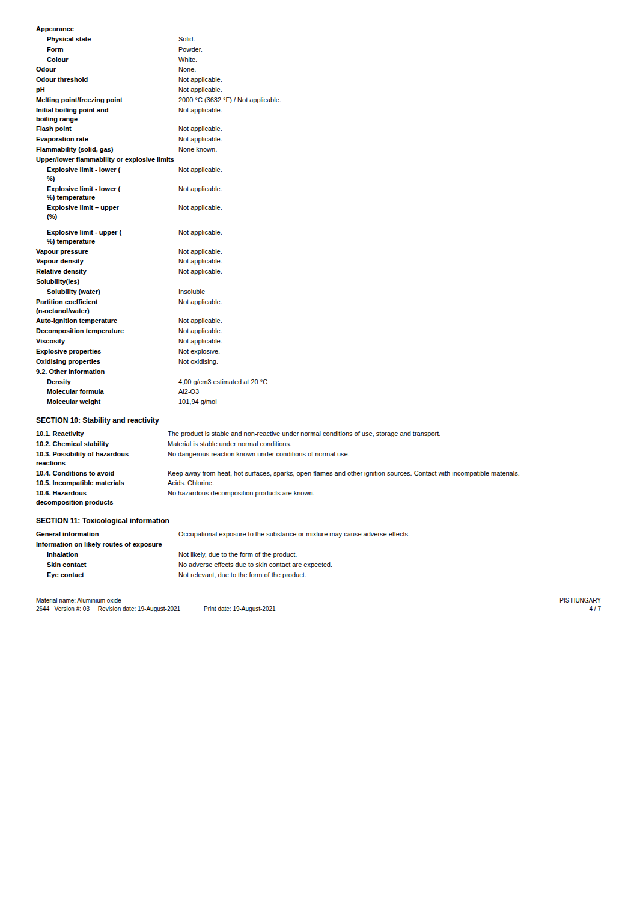| Appearance | |
| Physical state | Solid. |
| Form | Powder. |
| Colour | White. |
| Odour | None. |
| Odour threshold | Not applicable. |
| pH | Not applicable. |
| Melting point/freezing point | 2000 °C (3632 °F) / Not applicable. |
| Initial boiling point and boiling range | Not applicable. |
| Flash point | Not applicable. |
| Evaporation rate | Not applicable. |
| Flammability (solid, gas) | None known. |
| Upper/lower flammability or explosive limits | |
| Explosive limit - lower ( %) | Not applicable. |
| Explosive limit - lower ( %) temperature | Not applicable. |
| Explosive limit – upper (%) | Not applicable. |
| Explosive limit - upper ( %) temperature | Not applicable. |
| Vapour pressure | Not applicable. |
| Vapour density | Not applicable. |
| Relative density | Not applicable. |
| Solubility(ies) | |
| Solubility (water) | Insoluble |
| Partition coefficient (n-octanol/water) | Not applicable. |
| Auto-ignition temperature | Not applicable. |
| Decomposition temperature | Not applicable. |
| Viscosity | Not applicable. |
| Explosive properties | Not explosive. |
| Oxidising properties | Not oxidising. |
| 9.2. Other information | |
| Density | 4,00 g/cm3 estimated at 20 °C |
| Molecular formula | Al2-O3 |
| Molecular weight | 101,94 g/mol |
SECTION 10: Stability and reactivity
| 10.1. Reactivity | The product is stable and non-reactive under normal conditions of use, storage and transport. |
| 10.2. Chemical stability | Material is stable under normal conditions. |
| 10.3. Possibility of hazardous reactions | No dangerous reaction known under conditions of normal use. |
| 10.4. Conditions to avoid | Keep away from heat, hot surfaces, sparks, open flames and other ignition sources. Contact with incompatible materials. |
| 10.5. Incompatible materials | Acids. Chlorine. |
| 10.6. Hazardous decomposition products | No hazardous decomposition products are known. |
SECTION 11: Toxicological information
| General information | Occupational exposure to the substance or mixture may cause adverse effects. |
| Information on likely routes of exposure | |
| Inhalation | Not likely, due to the form of the product. |
| Skin contact | No adverse effects due to skin contact are expected. |
| Eye contact | Not relevant, due to the form of the product. |
| Material name: Aluminium oxide | PIS HUNGARY |
| 2644 Version #: 03 Revision date: 19-August-2021 Print date: 19-August-2021 | 4 / 7 |